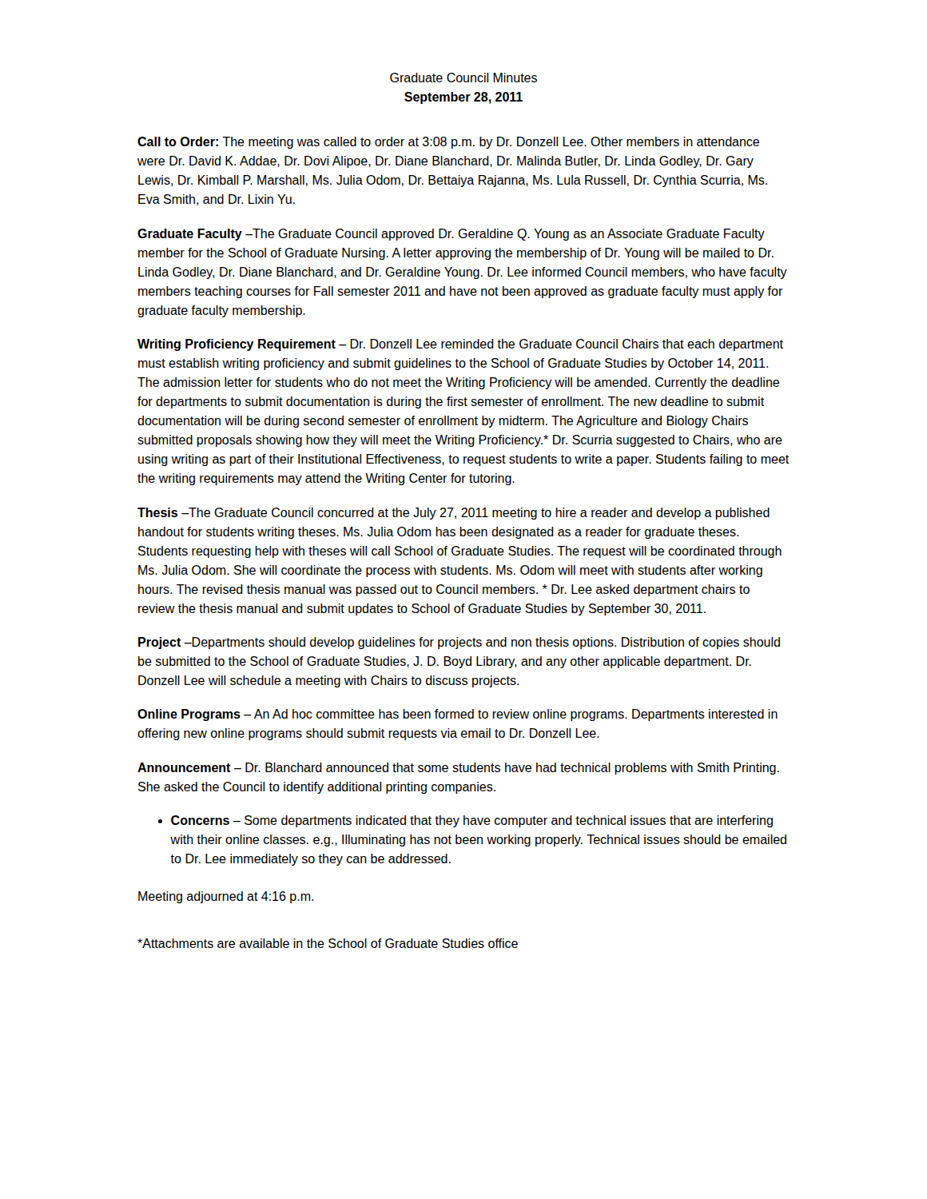Graduate Council Minutes September 28, 2011
Call to Order: The meeting was called to order at 3:08 p.m. by Dr. Donzell Lee. Other members in attendance were Dr. David K. Addae, Dr. Dovi Alipoe, Dr. Diane Blanchard, Dr. Malinda Butler, Dr. Linda Godley, Dr. Gary Lewis, Dr. Kimball P. Marshall, Ms. Julia Odom, Dr. Bettaiya Rajanna, Ms. Lula Russell, Dr. Cynthia Scurria, Ms. Eva Smith, and Dr. Lixin Yu.
Graduate Faculty –The Graduate Council approved Dr. Geraldine Q. Young as an Associate Graduate Faculty member for the School of Graduate Nursing. A letter approving the membership of Dr. Young will be mailed to Dr. Linda Godley, Dr. Diane Blanchard, and Dr. Geraldine Young. Dr. Lee informed Council members, who have faculty members teaching courses for Fall semester 2011 and have not been approved as graduate faculty must apply for graduate faculty membership.
Writing Proficiency Requirement – Dr. Donzell Lee reminded the Graduate Council Chairs that each department must establish writing proficiency and submit guidelines to the School of Graduate Studies by October 14, 2011. The admission letter for students who do not meet the Writing Proficiency will be amended. Currently the deadline for departments to submit documentation is during the first semester of enrollment. The new deadline to submit documentation will be during second semester of enrollment by midterm. The Agriculture and Biology Chairs submitted proposals showing how they will meet the Writing Proficiency.* Dr. Scurria suggested to Chairs, who are using writing as part of their Institutional Effectiveness, to request students to write a paper. Students failing to meet the writing requirements may attend the Writing Center for tutoring.
Thesis –The Graduate Council concurred at the July 27, 2011 meeting to hire a reader and develop a published handout for students writing theses. Ms. Julia Odom has been designated as a reader for graduate theses. Students requesting help with theses will call School of Graduate Studies. The request will be coordinated through Ms. Julia Odom. She will coordinate the process with students. Ms. Odom will meet with students after working hours. The revised thesis manual was passed out to Council members. * Dr. Lee asked department chairs to review the thesis manual and submit updates to School of Graduate Studies by September 30, 2011.
Project –Departments should develop guidelines for projects and non thesis options. Distribution of copies should be submitted to the School of Graduate Studies, J. D. Boyd Library, and any other applicable department. Dr. Donzell Lee will schedule a meeting with Chairs to discuss projects.
Online Programs – An Ad hoc committee has been formed to review online programs. Departments interested in offering new online programs should submit requests via email to Dr. Donzell Lee.
Announcement – Dr. Blanchard announced that some students have had technical problems with Smith Printing. She asked the Council to identify additional printing companies.
Concerns – Some departments indicated that they have computer and technical issues that are interfering with their online classes. e.g., Illuminating has not been working properly. Technical issues should be emailed to Dr. Lee immediately so they can be addressed.
Meeting adjourned at 4:16 p.m.
*Attachments are available in the School of Graduate Studies office